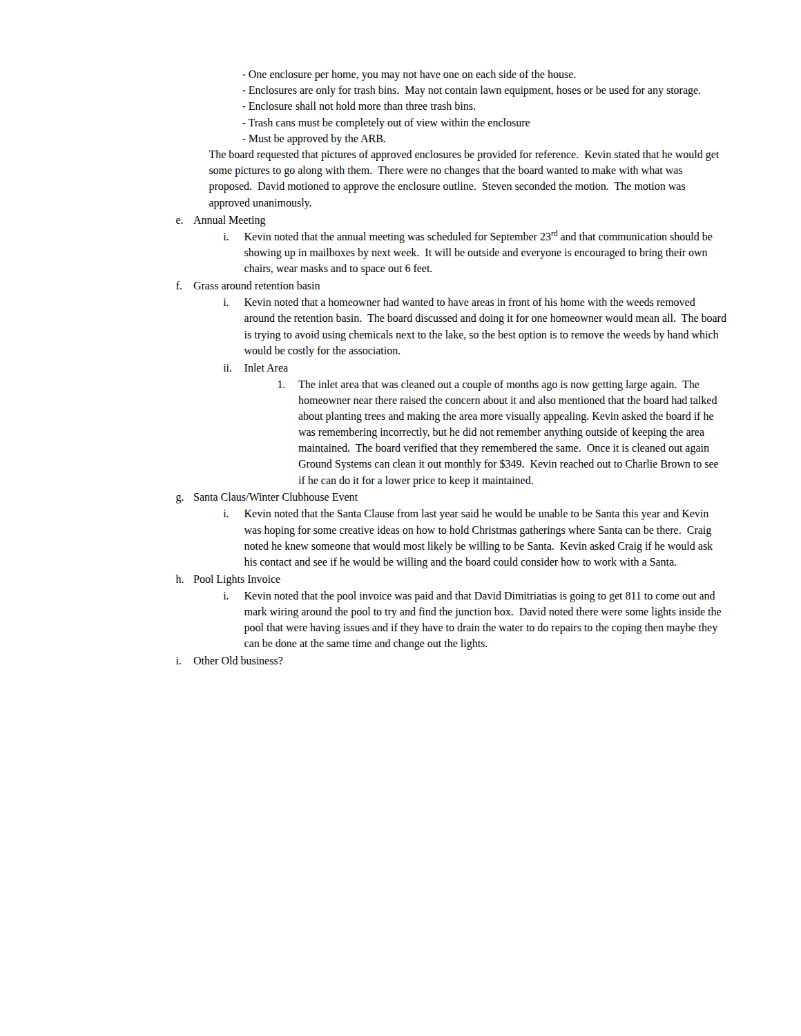- One enclosure per home, you may not have one on each side of the house.
- Enclosures are only for trash bins. May not contain lawn equipment, hoses or be used for any storage.
- Enclosure shall not hold more than three trash bins.
- Trash cans must be completely out of view within the enclosure
- Must be approved by the ARB.
The board requested that pictures of approved enclosures be provided for reference. Kevin stated that he would get some pictures to go along with them. There were no changes that the board wanted to make with what was proposed. David motioned to approve the enclosure outline. Steven seconded the motion. The motion was approved unanimously.
e. Annual Meeting
i. Kevin noted that the annual meeting was scheduled for September 23rd and that communication should be showing up in mailboxes by next week. It will be outside and everyone is encouraged to bring their own chairs, wear masks and to space out 6 feet.
f. Grass around retention basin
i. Kevin noted that a homeowner had wanted to have areas in front of his home with the weeds removed around the retention basin. The board discussed and doing it for one homeowner would mean all. The board is trying to avoid using chemicals next to the lake, so the best option is to remove the weeds by hand which would be costly for the association.
ii. Inlet Area
1. The inlet area that was cleaned out a couple of months ago is now getting large again. The homeowner near there raised the concern about it and also mentioned that the board had talked about planting trees and making the area more visually appealing. Kevin asked the board if he was remembering incorrectly, but he did not remember anything outside of keeping the area maintained. The board verified that they remembered the same. Once it is cleaned out again Ground Systems can clean it out monthly for $349. Kevin reached out to Charlie Brown to see if he can do it for a lower price to keep it maintained.
g. Santa Claus/Winter Clubhouse Event
i. Kevin noted that the Santa Clause from last year said he would be unable to be Santa this year and Kevin was hoping for some creative ideas on how to hold Christmas gatherings where Santa can be there. Craig noted he knew someone that would most likely be willing to be Santa. Kevin asked Craig if he would ask his contact and see if he would be willing and the board could consider how to work with a Santa.
h. Pool Lights Invoice
i. Kevin noted that the pool invoice was paid and that David Dimitriatias is going to get 811 to come out and mark wiring around the pool to try and find the junction box. David noted there were some lights inside the pool that were having issues and if they have to drain the water to do repairs to the coping then maybe they can be done at the same time and change out the lights.
i. Other Old business?